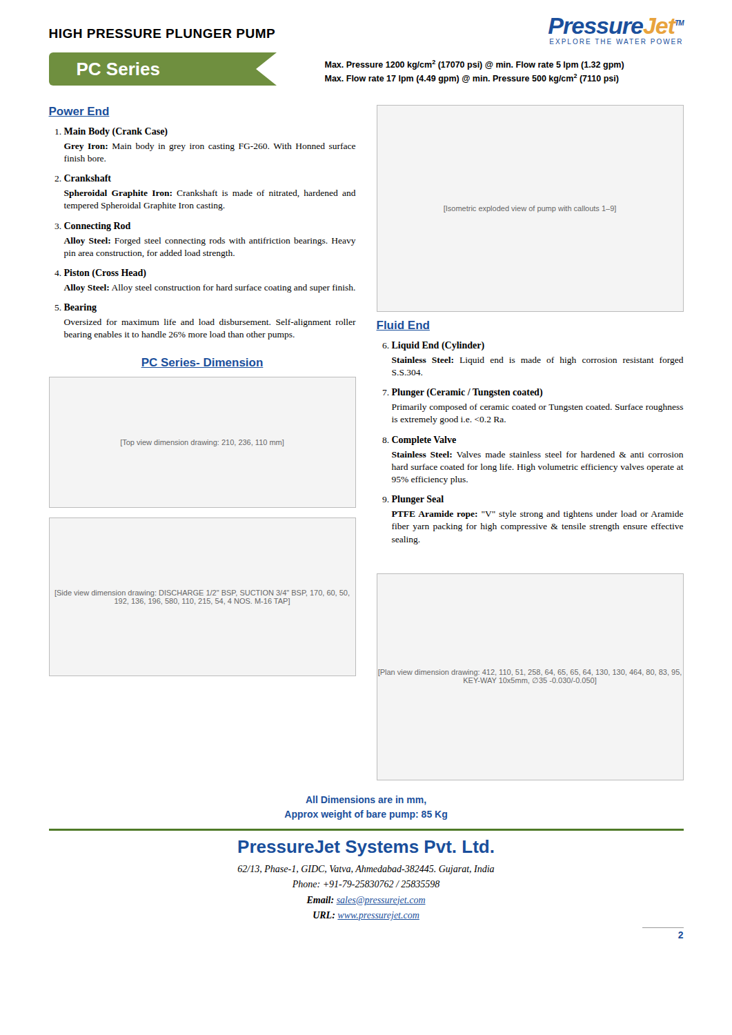HIGH PRESSURE PLUNGER PUMP
PressureJet TM
EXPLORE THE WATER POWER
PC Series
Max. Pressure 1200 kg/cm2 (17070 psi) @ min. Flow rate 5 lpm (1.32 gpm)
Max. Flow rate 17 lpm (4.49 gpm) @ min. Pressure 500 kg/cm2 (7110 psi)
Power End
Main Body (Crank Case)
Grey Iron: Main body in grey iron casting FG-260. With Honned surface finish bore.
Crankshaft
Spheroidal Graphite Iron: Crankshaft is made of nitrated, hardened and tempered Spheroidal Graphite Iron casting.
Connecting Rod
Alloy Steel: Forged steel connecting rods with antifriction bearings. Heavy pin area construction, for added load strength.
Piston (Cross Head)
Alloy Steel: Alloy steel construction for hard surface coating and super finish.
Bearing
Oversized for maximum life and load disbursement. Self-alignment roller bearing enables it to handle 26% more load than other pumps.
PC Series- Dimension
[Top view dimension drawing: 210, 236, 110 mm]
[Side view dimension drawing: DISCHARGE 1/2" BSP, SUCTION 3/4" BSP, 170, 60, 50, 192, 136, 196, 580, 110, 215, 54, 4 NOS. M-16 TAP]
[Isometric exploded view of pump with callouts 1–9]
Fluid End
Liquid End (Cylinder)
Stainless Steel: Liquid end is made of high corrosion resistant forged S.S.304.
Plunger (Ceramic / Tungsten coated)
Primarily composed of ceramic coated or Tungsten coated. Surface roughness is extremely good i.e. <0.2 Ra.
Complete Valve
Stainless Steel: Valves made stainless steel for hardened & anti corrosion hard surface coated for long life. High volumetric efficiency valves operate at 95% efficiency plus.
Plunger Seal
PTFE Aramide rope: "V" style strong and tightens under load or Aramide fiber yarn packing for high compressive & tensile strength ensure effective sealing.
[Plan view dimension drawing: 412, 110, 51, 258, 64, 65, 65, 64, 130, 130, 464, 80, 83, 95, KEY-WAY 10x5mm, ∅35 -0.030/-0.050]
All Dimensions are in mm,
Approx weight of bare pump: 85 Kg
PressureJet Systems Pvt. Ltd.
62/13, Phase-1, GIDC, Vatva, Ahmedabad-382445. Gujarat, India
Phone: +91-79-25830762 / 25835598
Email: sales@pressurejet.com
URL: www.pressurejet.com
2